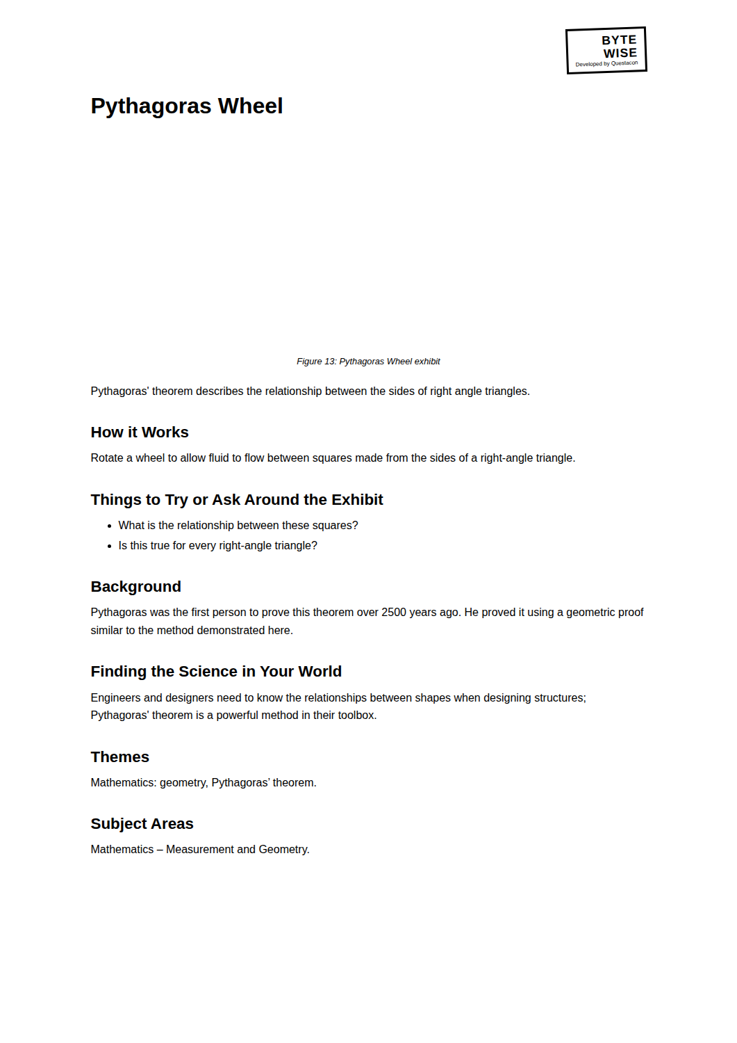BYTE WISE Developed by Questacon
Pythagoras Wheel
Figure 13: Pythagoras Wheel exhibit
Pythagoras' theorem describes the relationship between the sides of right angle triangles.
How it Works
Rotate a wheel to allow fluid to flow between squares made from the sides of a right-angle triangle.
Things to Try or Ask Around the Exhibit
What is the relationship between these squares?
Is this true for every right-angle triangle?
Background
Pythagoras was the first person to prove this theorem over 2500 years ago. He proved it using a geometric proof similar to the method demonstrated here.
Finding the Science in Your World
Engineers and designers need to know the relationships between shapes when designing structures; Pythagoras' theorem is a powerful method in their toolbox.
Themes
Mathematics: geometry, Pythagoras’ theorem.
Subject Areas
Mathematics – Measurement and Geometry.